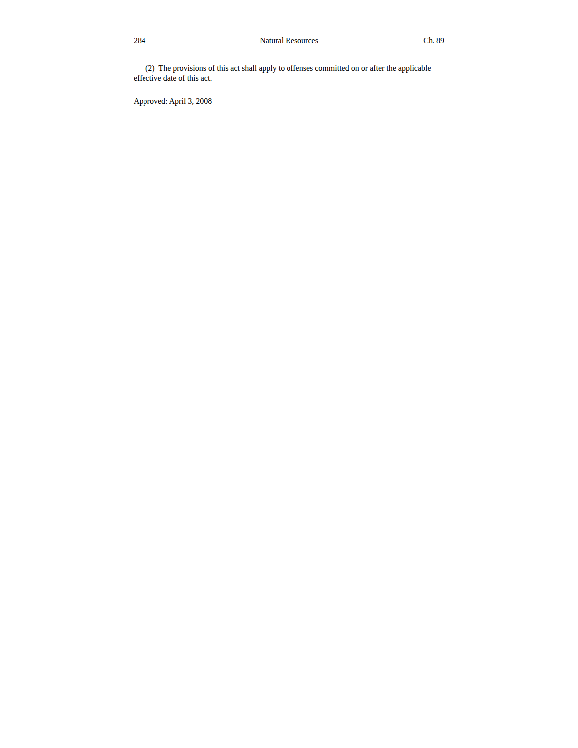284
Natural Resources
Ch. 89
(2) The provisions of this act shall apply to offenses committed on or after the applicable effective date of this act.
Approved: April 3, 2008